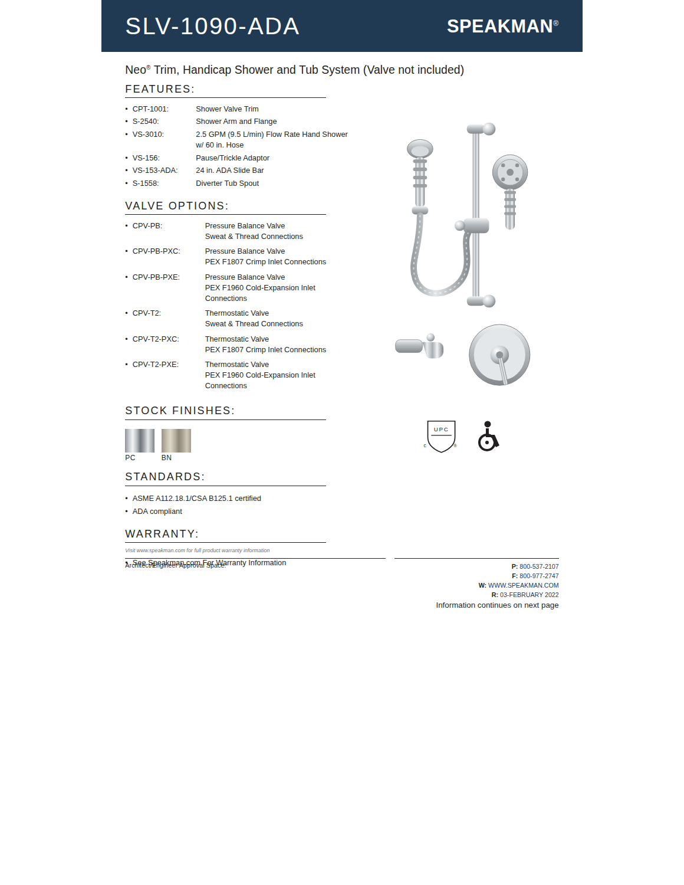SLV-1090-ADA
SPEAKMAN®
Neo® Trim, Handicap Shower and Tub System (Valve not included)
FEATURES:
•CPT-1001: Shower Valve Trim
•S-2540: Shower Arm and Flange
•VS-3010: 2.5 GPM (9.5 L/min) Flow Rate Hand Shower w/ 60 in. Hose
•VS-156: Pause/Trickle Adaptor
•VS-153-ADA: 24 in. ADA Slide Bar
•S-1558: Diverter Tub Spout
VALVE OPTIONS:
•CPV-PB: Pressure Balance Valve Sweat & Thread Connections
•CPV-PB-PXC: Pressure Balance Valve PEX F1807 Crimp Inlet Connections
•CPV-PB-PXE: Pressure Balance Valve PEX F1960 Cold-Expansion Inlet Connections
•CPV-T2: Thermostatic Valve Sweat & Thread Connections
•CPV-T2-PXC: Thermostatic Valve PEX F1807 Crimp Inlet Connections
•CPV-T2-PXE: Thermostatic Valve PEX F1960 Cold-Expansion Inlet Connections
STOCK FINISHES:
PC
BN
STANDARDS:
•ASME A112.18.1/CSA B125.1 certified
•ADA compliant
WARRANTY:
Visit www.speakman.com for full product warranty information
•See Speakman.com For Warranty Information
UPC c ®
Information continues on next page
Architect/Engineer Approval Space:
P: 800-537-2107
F: 800-977-2747
W: WWW.SPEAKMAN.COM
R: 03-FEBRUARY 2022